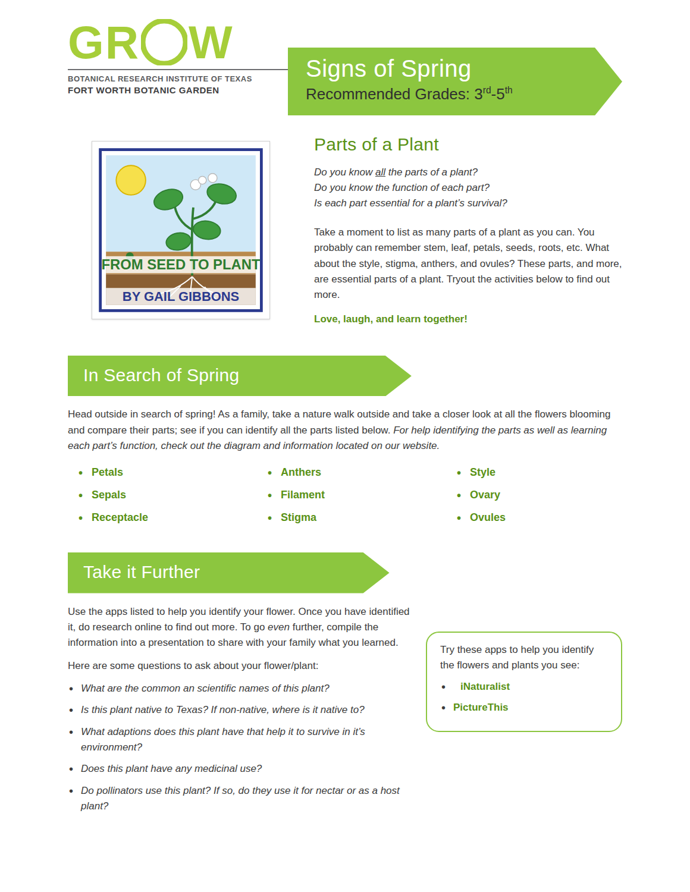GR W
BOTANICAL RESEARCH INSTITUTE OF TEXAS
FORT WORTH BOTANIC GARDEN
Signs of Spring
Recommended Grades: 3rd-5th
FROM SEED TO PLANT BY GAIL GIBBONS
Parts of a Plant
Do you know all the parts of a plant? Do you know the function of each part? Is each part essential for a plant’s survival?
Take a moment to list as many parts of a plant as you can. You probably can remember stem, leaf, petals, seeds, roots, etc. What about the style, stigma, anthers, and ovules? These parts, and more, are essential parts of a plant. Tryout the activities below to find out more.
Love, laugh, and learn together!
In Search of Spring
Head outside in search of spring! As a family, take a nature walk outside and take a closer look at all the flowers blooming and compare their parts; see if you can identify all the parts listed below. For help identifying the parts as well as learning each part’s function, check out the diagram and information located on our website.
Petals
Sepals
Receptacle
Anthers
Filament
Stigma
Style
Ovary
Ovules
Take it Further
Use the apps listed to help you identify your flower. Once you have identified it, do research online to find out more. To go even further, compile the information into a presentation to share with your family what you learned.
Here are some questions to ask about your flower/plant:
What are the common an scientific names of this plant?
Is this plant native to Texas? If non-native, where is it native to?
What adaptions does this plant have that help it to survive in it’s environment?
Does this plant have any medicinal use?
Do pollinators use this plant? If so, do they use it for nectar or as a host plant?
Try these apps to help you identify the flowers and plants you see:
iNaturalist
PictureThis